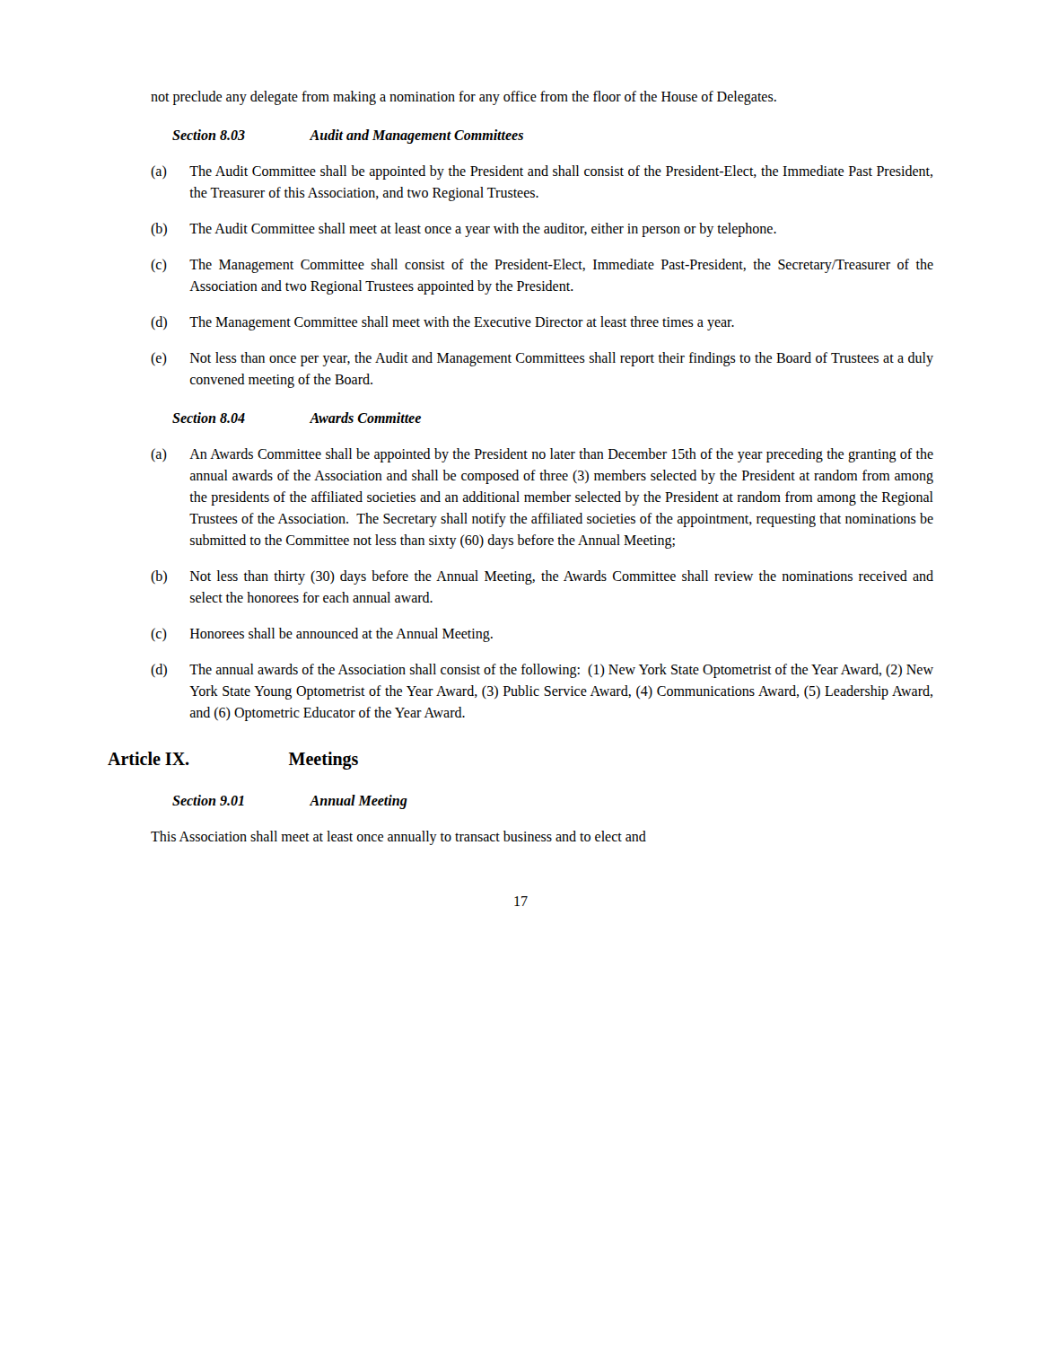not preclude any delegate from making a nomination for any office from the floor of the House of Delegates.
Section 8.03 Audit and Management Committees
(a) The Audit Committee shall be appointed by the President and shall consist of the President-Elect, the Immediate Past President, the Treasurer of this Association, and two Regional Trustees.
(b) The Audit Committee shall meet at least once a year with the auditor, either in person or by telephone.
(c) The Management Committee shall consist of the President-Elect, Immediate Past-President, the Secretary/Treasurer of the Association and two Regional Trustees appointed by the President.
(d) The Management Committee shall meet with the Executive Director at least three times a year.
(e) Not less than once per year, the Audit and Management Committees shall report their findings to the Board of Trustees at a duly convened meeting of the Board.
Section 8.04 Awards Committee
(a) An Awards Committee shall be appointed by the President no later than December 15th of the year preceding the granting of the annual awards of the Association and shall be composed of three (3) members selected by the President at random from among the presidents of the affiliated societies and an additional member selected by the President at random from among the Regional Trustees of the Association. The Secretary shall notify the affiliated societies of the appointment, requesting that nominations be submitted to the Committee not less than sixty (60) days before the Annual Meeting;
(b) Not less than thirty (30) days before the Annual Meeting, the Awards Committee shall review the nominations received and select the honorees for each annual award.
(c) Honorees shall be announced at the Annual Meeting.
(d) The annual awards of the Association shall consist of the following: (1) New York State Optometrist of the Year Award, (2) New York State Young Optometrist of the Year Award, (3) Public Service Award, (4) Communications Award, (5) Leadership Award, and (6) Optometric Educator of the Year Award.
Article IX. Meetings
Section 9.01 Annual Meeting
This Association shall meet at least once annually to transact business and to elect and
17